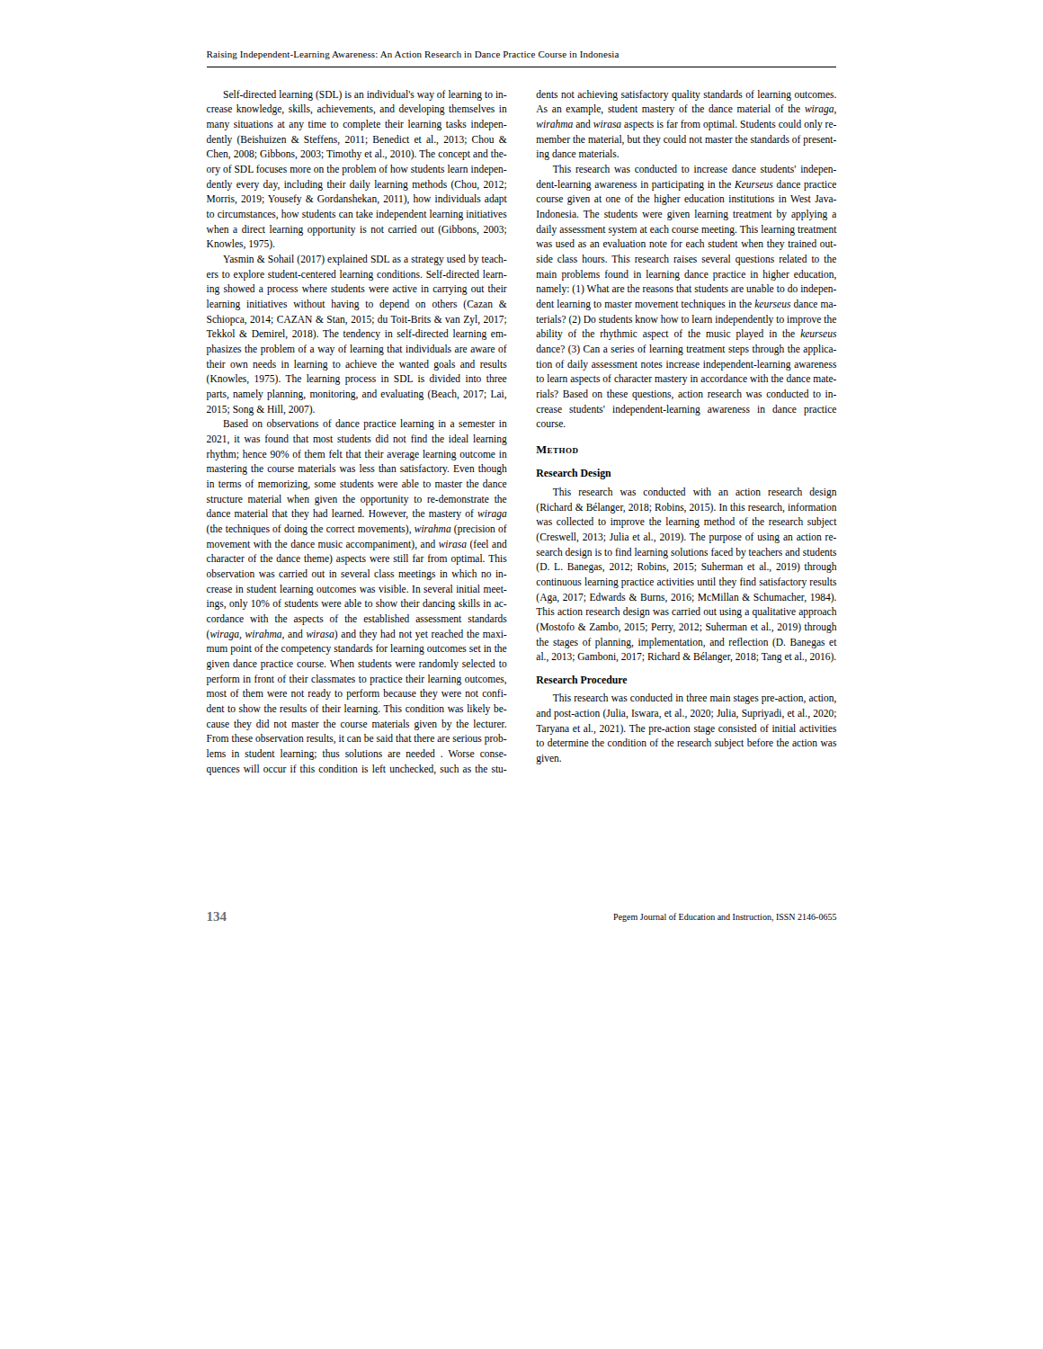Raising Independent-Learning Awareness: An Action Research in Dance Practice Course in Indonesia
Self-directed learning (SDL) is an individual's way of learning to increase knowledge, skills, achievements, and developing themselves in many situations at any time to complete their learning tasks independently (Beishuizen & Steffens, 2011; Benedict et al., 2013; Chou & Chen, 2008; Gibbons, 2003; Timothy et al., 2010). The concept and theory of SDL focuses more on the problem of how students learn independently every day, including their daily learning methods (Chou, 2012; Morris, 2019; Yousefy & Gordanshekan, 2011), how individuals adapt to circumstances, how students can take independent learning initiatives when a direct learning opportunity is not carried out (Gibbons, 2003; Knowles, 1975).
Yasmin & Sohail (2017) explained SDL as a strategy used by teachers to explore student-centered learning conditions. Self-directed learning showed a process where students were active in carrying out their learning initiatives without having to depend on others (Cazan & Schiopca, 2014; CAZAN & Stan, 2015; du Toit-Brits & van Zyl, 2017; Tekkol & Demirel, 2018). The tendency in self-directed learning emphasizes the problem of a way of learning that individuals are aware of their own needs in learning to achieve the wanted goals and results (Knowles, 1975). The learning process in SDL is divided into three parts, namely planning, monitoring, and evaluating (Beach, 2017; Lai, 2015; Song & Hill, 2007).
Based on observations of dance practice learning in a semester in 2021, it was found that most students did not find the ideal learning rhythm; hence 90% of them felt that their average learning outcome in mastering the course materials was less than satisfactory. Even though in terms of memorizing, some students were able to master the dance structure material when given the opportunity to re-demonstrate the dance material that they had learned. However, the mastery of wiraga (the techniques of doing the correct movements), wirahma (precision of movement with the dance music accompaniment), and wirasa (feel and character of the dance theme) aspects were still far from optimal. This observation was carried out in several class meetings in which no increase in student learning outcomes was visible. In several initial meetings, only 10% of students were able to show their dancing skills in accordance with the aspects of the established assessment standards (wiraga, wirahma, and wirasa) and they had not yet reached the maximum point of the competency standards for learning outcomes set in the given dance practice course. When students were randomly selected to perform in front of their classmates to practice their learning outcomes, most of them were not ready to perform because they were not confident to show the results of their learning. This condition was likely because they did not master the course materials given by the lecturer. From these observation results, it can be said that there are serious problems in student learning; thus solutions are needed . Worse consequences will occur if this condition is left unchecked, such as the students not achieving satisfactory quality standards of learning outcomes. As an example, student mastery of the dance material of the wiraga, wirahma and wirasa aspects is far from optimal. Students could only remember the material, but they could not master the standards of presenting dance materials.
This research was conducted to increase dance students' independent-learning awareness in participating in the Keurseus dance practice course given at one of the higher education institutions in West Java-Indonesia. The students were given learning treatment by applying a daily assessment system at each course meeting. This learning treatment was used as an evaluation note for each student when they trained outside class hours. This research raises several questions related to the main problems found in learning dance practice in higher education, namely: (1) What are the reasons that students are unable to do independent learning to master movement techniques in the keurseus dance materials? (2) Do students know how to learn independently to improve the ability of the rhythmic aspect of the music played in the keurseus dance? (3) Can a series of learning treatment steps through the application of daily assessment notes increase independent-learning awareness to learn aspects of character mastery in accordance with the dance materials? Based on these questions, action research was conducted to increase students' independent-learning awareness in dance practice course.
Method
Research Design
This research was conducted with an action research design (Richard & Bélanger, 2018; Robins, 2015). In this research, information was collected to improve the learning method of the research subject (Creswell, 2013; Julia et al., 2019). The purpose of using an action research design is to find learning solutions faced by teachers and students (D. L. Banegas, 2012; Robins, 2015; Suherman et al., 2019) through continuous learning practice activities until they find satisfactory results (Aga, 2017; Edwards & Burns, 2016; McMillan & Schumacher, 1984). This action research design was carried out using a qualitative approach (Mostofo & Zambo, 2015; Perry, 2012; Suherman et al., 2019) through the stages of planning, implementation, and reflection (D. Banegas et al., 2013; Gamboni, 2017; Richard & Bélanger, 2018; Tang et al., 2016).
Research Procedure
This research was conducted in three main stages pre-action, action, and post-action (Julia, Iswara, et al., 2020; Julia, Supriyadi, et al., 2020; Taryana et al., 2021). The pre-action stage consisted of initial activities to determine the condition of the research subject before the action was given.
134
Pegem Journal of Education and Instruction, ISSN 2146-0655